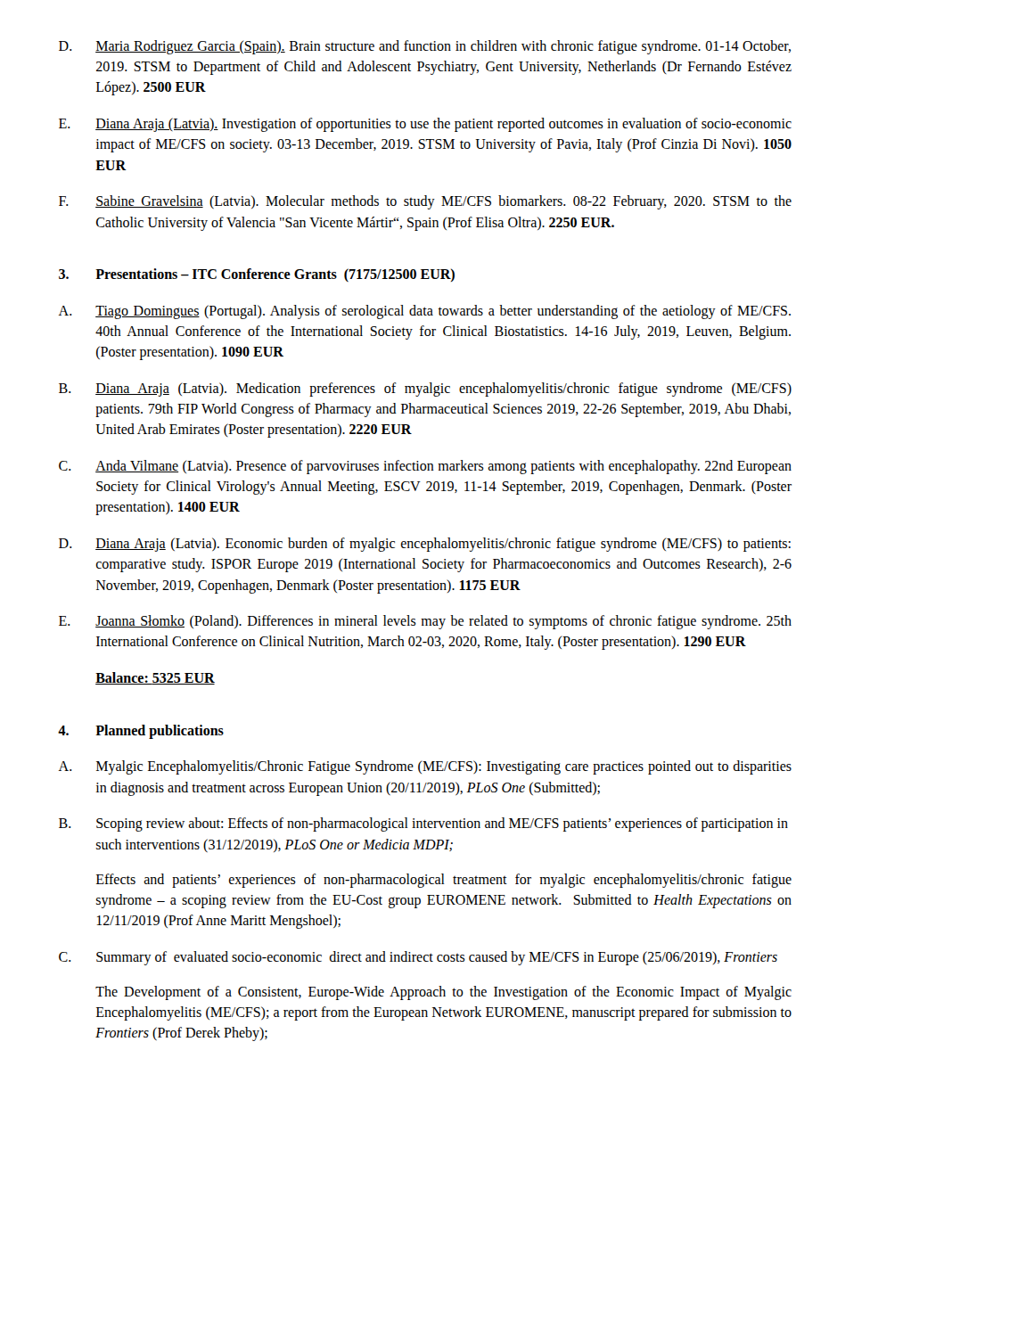D. Maria Rodriguez Garcia (Spain). Brain structure and function in children with chronic fatigue syndrome. 01-14 October, 2019. STSM to Department of Child and Adolescent Psychiatry, Gent University, Netherlands (Dr Fernando Estévez López). 2500 EUR
E. Diana Araja (Latvia). Investigation of opportunities to use the patient reported outcomes in evaluation of socio-economic impact of ME/CFS on society. 03-13 December, 2019. STSM to University of Pavia, Italy (Prof Cinzia Di Novi). 1050 EUR
F. Sabine Gravelsina (Latvia). Molecular methods to study ME/CFS biomarkers. 08-22 February, 2020. STSM to the Catholic University of Valencia "San Vicente Mártir“, Spain (Prof Elisa Oltra). 2250 EUR.
3. Presentations – ITC Conference Grants (7175/12500 EUR)
A. Tiago Domingues (Portugal). Analysis of serological data towards a better understanding of the aetiology of ME/CFS. 40th Annual Conference of the International Society for Clinical Biostatistics. 14-16 July, 2019, Leuven, Belgium. (Poster presentation). 1090 EUR
B. Diana Araja (Latvia). Medication preferences of myalgic encephalomyelitis/chronic fatigue syndrome (ME/CFS) patients. 79th FIP World Congress of Pharmacy and Pharmaceutical Sciences 2019, 22-26 September, 2019, Abu Dhabi, United Arab Emirates (Poster presentation). 2220 EUR
C. Anda Vilmane (Latvia). Presence of parvoviruses infection markers among patients with encephalopathy. 22nd European Society for Clinical Virology's Annual Meeting, ESCV 2019, 11-14 September, 2019, Copenhagen, Denmark. (Poster presentation). 1400 EUR
D. Diana Araja (Latvia). Economic burden of myalgic encephalomyelitis/chronic fatigue syndrome (ME/CFS) to patients: comparative study. ISPOR Europe 2019 (International Society for Pharmacoeconomics and Outcomes Research), 2-6 November, 2019, Copenhagen, Denmark (Poster presentation). 1175 EUR
E. Joanna Słomko (Poland). Differences in mineral levels may be related to symptoms of chronic fatigue syndrome. 25th International Conference on Clinical Nutrition, March 02-03, 2020, Rome, Italy. (Poster presentation). 1290 EUR
Balance: 5325 EUR
4. Planned publications
A. Myalgic Encephalomyelitis/Chronic Fatigue Syndrome (ME/CFS): Investigating care practices pointed out to disparities in diagnosis and treatment across European Union (20/11/2019), PLoS One (Submitted);
B. Scoping review about: Effects of non-pharmacological intervention and ME/CFS patients’ experiences of participation in such interventions (31/12/2019), PLoS One or Medicia MDPI;
Effects and patients’ experiences of non-pharmacological treatment for myalgic encephalomyelitis/chronic fatigue syndrome – a scoping review from the EU-Cost group EUROMENE network. Submitted to Health Expectations on 12/11/2019 (Prof Anne Maritt Mengshoel);
C. Summary of evaluated socio-economic direct and indirect costs caused by ME/CFS in Europe (25/06/2019), Frontiers
The Development of a Consistent, Europe-Wide Approach to the Investigation of the Economic Impact of Myalgic Encephalomyelitis (ME/CFS); a report from the European Network EUROMENE, manuscript prepared for submission to Frontiers (Prof Derek Pheby);